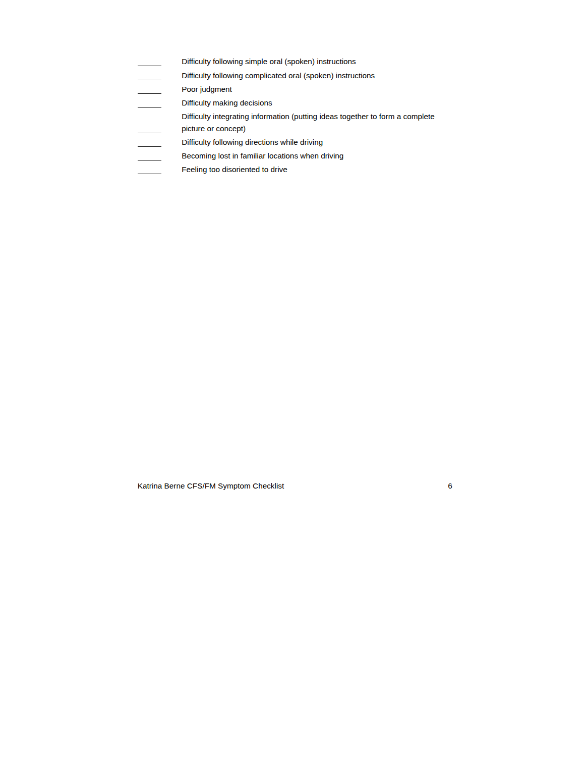Difficulty following simple oral (spoken) instructions
Difficulty following complicated oral (spoken) instructions
Poor judgment
Difficulty making decisions
Difficulty integrating information (putting ideas together to form a complete picture or concept)
Difficulty following directions while driving
Becoming lost in familiar locations when driving
Feeling too disoriented to drive
Katrina Berne CFS/FM Symptom Checklist 6